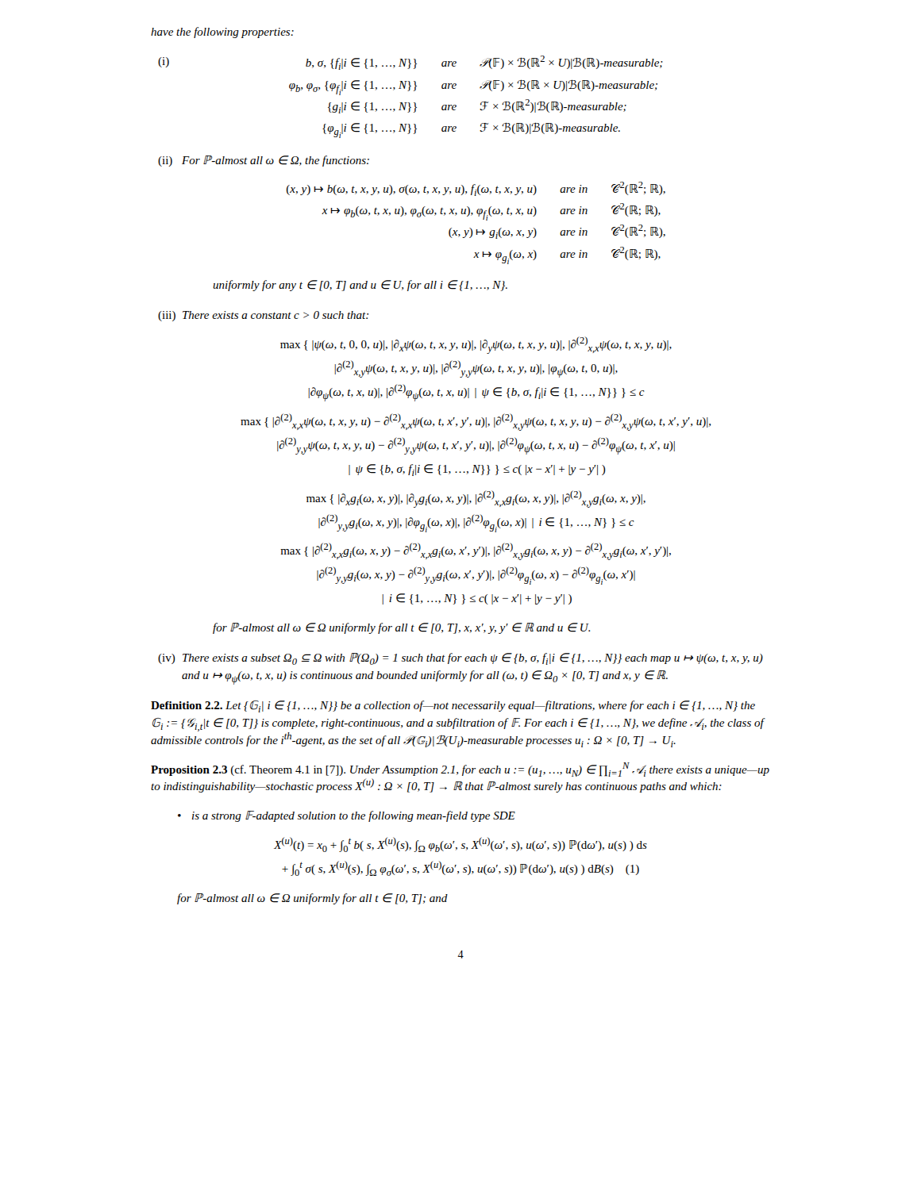have the following properties:
(i)
| b , σ , { f i / i ∈ {1, …, N }} | are | 𝒫 (𝔽) × ℬ(ℝ 2 × U )/ℬ(ℝ) -measurable; |
| φ b , φ σ , { φ f i / i ∈ {1, …, N }} | are | 𝒫 (𝔽) × ℬ(ℝ × U )/ℬ(ℝ) -measurable; |
| { g i / i ∈ {1, …, N }} | are | ℱ × ℬ(ℝ 2 )/ℬ(ℝ) -measurable; |
| { φ g i / i ∈ {1, …, N }} | are | ℱ × ℬ(ℝ)/ℬ(ℝ) -measurable. |
(ii) For ℙ-almost all ω ∈ Ω, the functions:
| ( x , y ) ↦ b ( ω , t , x , y , u ), σ ( ω , t , x , y , u ), f i ( ω , t , x , y , u ) | are in | 𝒞 2 (ℝ 2 ; ℝ), |
| x ↦ φ b ( ω , t , x , u ), φ σ ( ω , t , x , u ), φ f i ( ω , t , x , u ) | are in | 𝒞 2 (ℝ; ℝ), |
| ( x , y ) ↦ g i ( ω , x , y ) | are in | 𝒞 2 (ℝ 2 ; ℝ), |
| x ↦ φ g i ( ω , x ) | are in | 𝒞 2 (ℝ; ℝ), |
uniformly for any t ∈ [0, T] and u ∈ U, for all i ∈ {1, …, N}.
(iii) There exists a constant c > 0 such that:
max { |ψ(ω, t, 0, 0, u)|, |∂xψ(ω, t, x, y, u)|, |∂yψ(ω, t, x, y, u)|, |∂(2)x,xψ(ω, t, x, y, u)|,
|∂(2)x,yψ(ω, t, x, y, u)|, |∂(2)y,yψ(ω, t, x, y, u)|, |φψ(ω, t, 0, u)|,
|∂φψ(ω, t, x, u)|, |∂(2)φψ(ω, t, x, u)| | ψ ∈ {b, σ, fi|i ∈ {1, …, N}} } ≤ c
max { |∂(2)x,xψ(ω, t, x, y, u) − ∂(2)x,xψ(ω, t, x′, y′, u)|, |∂(2)x,yψ(ω, t, x, y, u) − ∂(2)x,yψ(ω, t, x′, y′, u)|,
|∂(2)y,yψ(ω, t, x, y, u) − ∂(2)y,yψ(ω, t, x′, y′, u)|, |∂(2)φψ(ω, t, x, u) − ∂(2)φψ(ω, t, x′, u)|
| ψ ∈ {b, σ, fi|i ∈ {1, …, N}} } ≤ c( |x − x′| + |y − y′| )
max { |∂xgi(ω, x, y)|, |∂ygi(ω, x, y)|, |∂(2)x,xgi(ω, x, y)|, |∂(2)x,ygi(ω, x, y)|,
|∂(2)y,ygi(ω, x, y)|, |∂φgi(ω, x)|, |∂(2)φgi(ω, x)| | i ∈ {1, …, N} } ≤ c
max { |∂(2)x,xgi(ω, x, y) − ∂(2)x,xgi(ω, x′, y′)|, |∂(2)x,ygi(ω, x, y) − ∂(2)x,ygi(ω, x′, y′)|,
|∂(2)y,ygi(ω, x, y) − ∂(2)y,ygi(ω, x′, y′)|, |∂(2)φgi(ω, x) − ∂(2)φgi(ω, x′)|
| i ∈ {1, …, N} } ≤ c( |x − x′| + |y − y′| )
for ℙ-almost all ω ∈ Ω uniformly for all t ∈ [0, T], x, x′, y, y′ ∈ ℝ and u ∈ U.
(iv) There exists a subset Ω0 ⊆ Ω with ℙ(Ω0) = 1 such that for each ψ ∈ {b, σ, fi|i ∈ {1, …, N}} each map u ↦ ψ(ω, t, x, y, u) and u ↦ φψ(ω, t, x, u) is continuous and bounded uniformly for all (ω, t) ∈ Ω0 × [0, T] and x, y ∈ ℝ.
Definition 2.2. Let {𝔾i| i ∈ {1, …, N}} be a collection of—not necessarily equal—filtrations, where for each i ∈ {1, …, N} the 𝔾i := {𝒢i,t|t ∈ [0, T]} is complete, right-continuous, and a subfiltration of 𝔽. For each i ∈ {1, …, N}, we define 𝒜i, the class of admissible controls for the ith-agent, as the set of all 𝒫(𝔾i)|ℬ(Ui)-measurable processes ui : Ω × [0, T] → Ui.
Proposition 2.3 (cf. Theorem 4.1 in [7]). Under Assumption 2.1, for each u := (u1, …, uN) ∈ ∏i=1N 𝒜i there exists a unique—up to indistinguishability—stochastic process X(u) : Ω × [0, T] → ℝ that ℙ-almost surely has continuous paths and which:
is a strong 𝔽-adapted solution to the following mean-field type SDE
X(u)(t) = x0 + ∫0t b( s, X(u)(s), ∫Ω φb(ω′, s, X(u)(ω′, s), u(ω′, s)) ℙ(dω′), u(s) ) ds
+ ∫0t σ( s, X(u)(s), ∫Ω φσ(ω′, s, X(u)(ω′, s), u(ω′, s)) ℙ(dω′), u(s) ) dB(s) (1)
for ℙ-almost all ω ∈ Ω uniformly for all t ∈ [0, T]; and
4